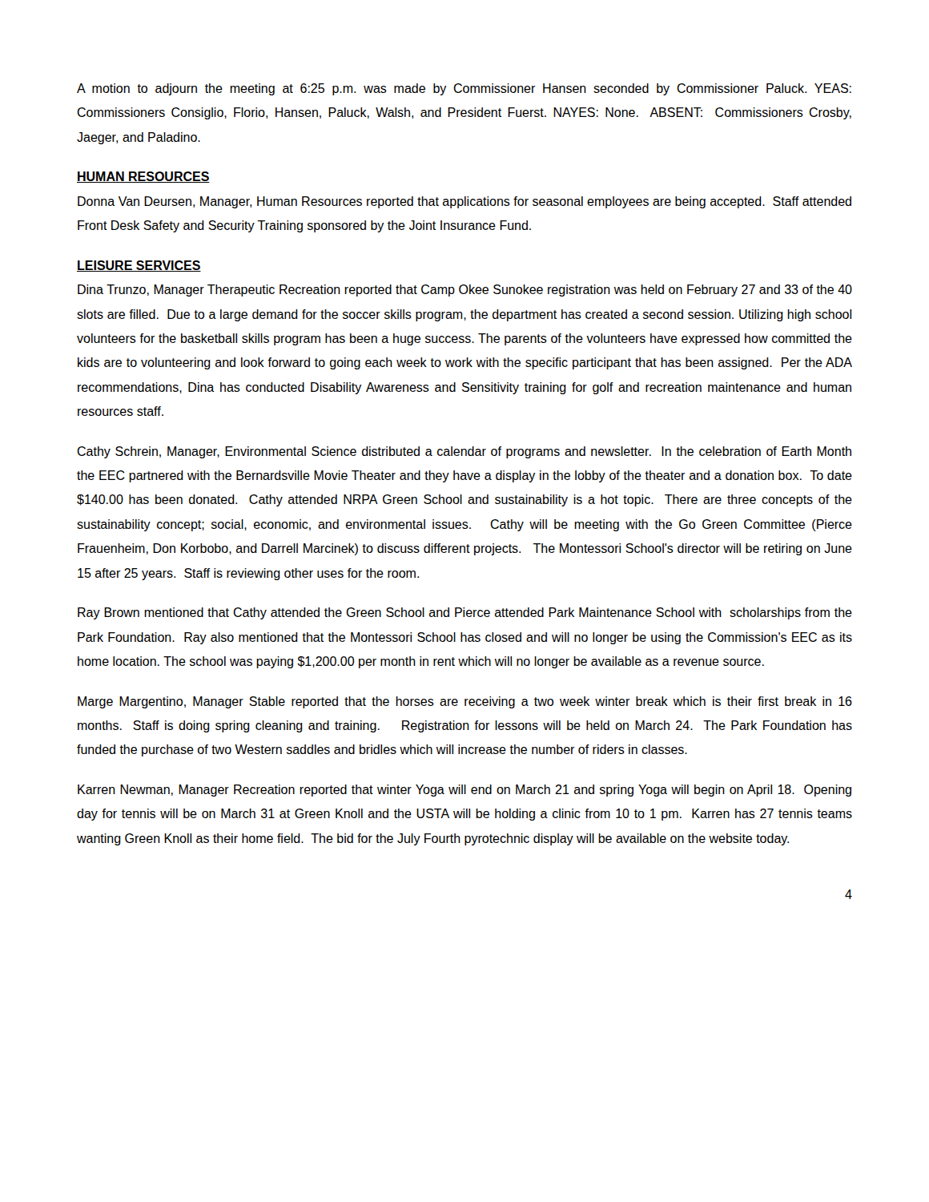A motion to adjourn the meeting at 6:25 p.m. was made by Commissioner Hansen seconded by Commissioner Paluck. YEAS: Commissioners Consiglio, Florio, Hansen, Paluck, Walsh, and President Fuerst. NAYES: None. ABSENT: Commissioners Crosby, Jaeger, and Paladino.
Human Resources
Donna Van Deursen, Manager, Human Resources reported that applications for seasonal employees are being accepted. Staff attended Front Desk Safety and Security Training sponsored by the Joint Insurance Fund.
Leisure Services
Dina Trunzo, Manager Therapeutic Recreation reported that Camp Okee Sunokee registration was held on February 27 and 33 of the 40 slots are filled. Due to a large demand for the soccer skills program, the department has created a second session. Utilizing high school volunteers for the basketball skills program has been a huge success. The parents of the volunteers have expressed how committed the kids are to volunteering and look forward to going each week to work with the specific participant that has been assigned. Per the ADA recommendations, Dina has conducted Disability Awareness and Sensitivity training for golf and recreation maintenance and human resources staff.
Cathy Schrein, Manager, Environmental Science distributed a calendar of programs and newsletter. In the celebration of Earth Month the EEC partnered with the Bernardsville Movie Theater and they have a display in the lobby of the theater and a donation box. To date $140.00 has been donated. Cathy attended NRPA Green School and sustainability is a hot topic. There are three concepts of the sustainability concept; social, economic, and environmental issues. Cathy will be meeting with the Go Green Committee (Pierce Frauenheim, Don Korbobo, and Darrell Marcinek) to discuss different projects. The Montessori School's director will be retiring on June 15 after 25 years. Staff is reviewing other uses for the room.
Ray Brown mentioned that Cathy attended the Green School and Pierce attended Park Maintenance School with scholarships from the Park Foundation. Ray also mentioned that the Montessori School has closed and will no longer be using the Commission's EEC as its home location. The school was paying $1,200.00 per month in rent which will no longer be available as a revenue source.
Marge Margentino, Manager Stable reported that the horses are receiving a two week winter break which is their first break in 16 months. Staff is doing spring cleaning and training. Registration for lessons will be held on March 24. The Park Foundation has funded the purchase of two Western saddles and bridles which will increase the number of riders in classes.
Karren Newman, Manager Recreation reported that winter Yoga will end on March 21 and spring Yoga will begin on April 18. Opening day for tennis will be on March 31 at Green Knoll and the USTA will be holding a clinic from 10 to 1 pm. Karren has 27 tennis teams wanting Green Knoll as their home field. The bid for the July Fourth pyrotechnic display will be available on the website today.
4